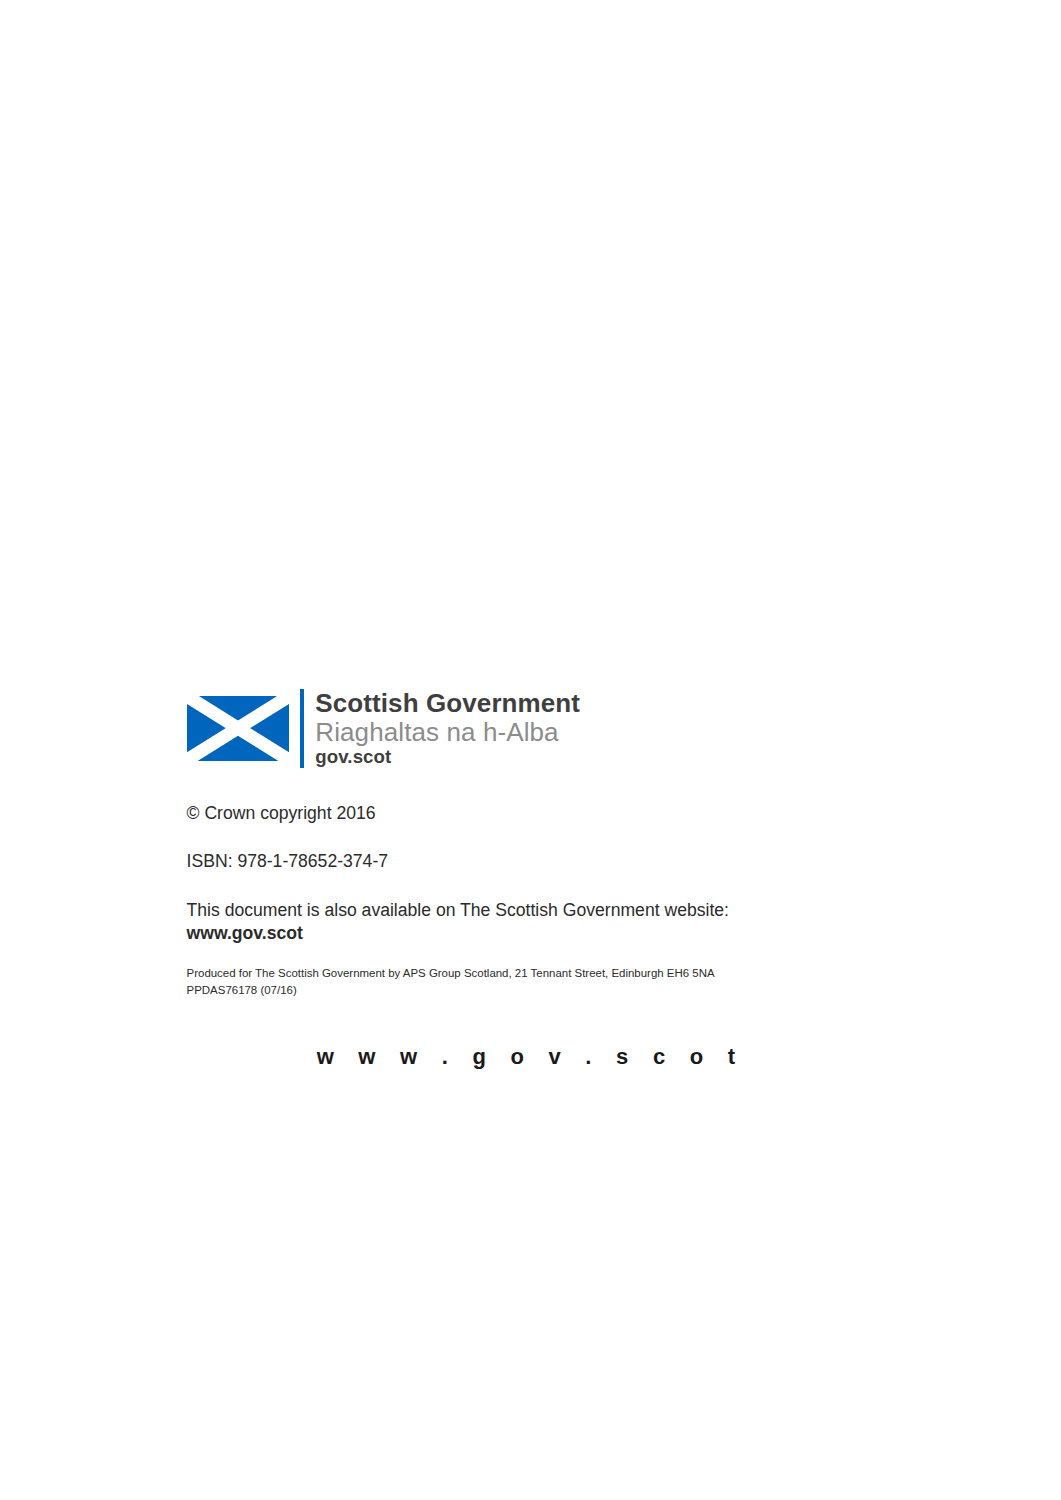Scottish Government
Riaghaltas na h-Alba
gov.scot
© Crown copyright 2016
ISBN: 978-1-78652-374-7
This document is also available on The Scottish Government website:
www.gov.scot
Produced for The Scottish Government by APS Group Scotland, 21 Tennant Street, Edinburgh EH6 5NA
PPDAS76178 (07/16)
w w w . g o v . s c o t